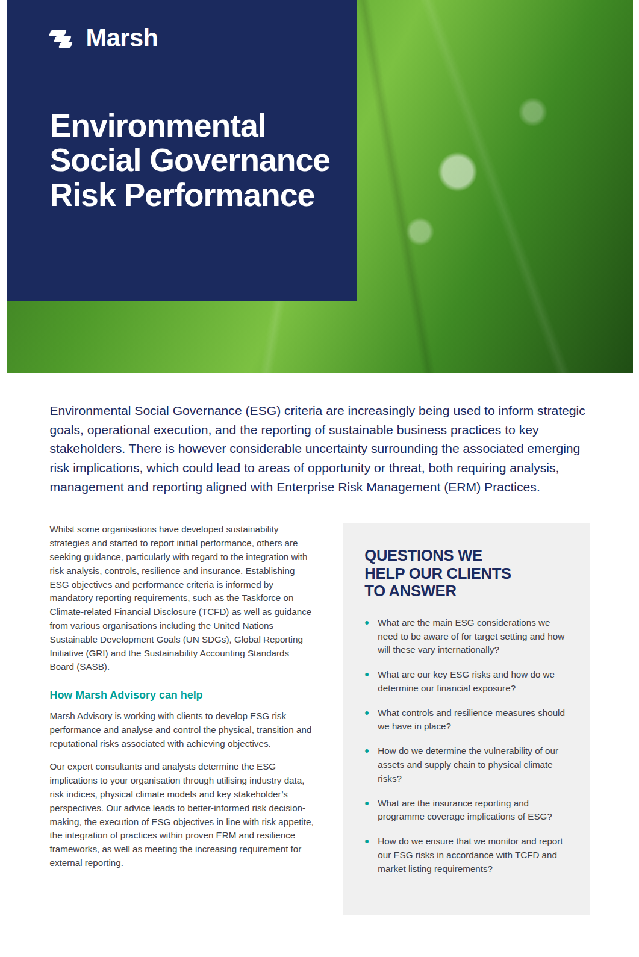Marsh
Environmental
Social Governance
Risk Performance
Environmental Social Governance (ESG) criteria are increasingly being used to inform strategic goals, operational execution, and the reporting of sustainable business practices to key stakeholders. There is however considerable uncertainty surrounding the associated emerging risk implications, which could lead to areas of opportunity or threat, both requiring analysis, management and reporting aligned with Enterprise Risk Management (ERM) Practices.
Whilst some organisations have developed sustainability strategies and started to report initial performance, others are seeking guidance, particularly with regard to the integration with risk analysis, controls, resilience and insurance. Establishing ESG objectives and performance criteria is informed by mandatory reporting requirements, such as the Taskforce on Climate-related Financial Disclosure (TCFD) as well as guidance from various organisations including the United Nations Sustainable Development Goals (UN SDGs), Global Reporting Initiative (GRI) and the Sustainability Accounting Standards Board (SASB).
How Marsh Advisory can help
Marsh Advisory is working with clients to develop ESG risk performance and analyse and control the physical, transition and reputational risks associated with achieving objectives.
Our expert consultants and analysts determine the ESG implications to your organisation through utilising industry data, risk indices, physical climate models and key stakeholder’s perspectives. Our advice leads to better-informed risk decision-making, the execution of ESG objectives in line with risk appetite, the integration of practices within proven ERM and resilience frameworks, as well as meeting the increasing requirement for external reporting.
Questions we
help our clients
to answer
What are the main ESG considerations we need to be aware of for target setting and how will these vary internationally?
What are our key ESG risks and how do we determine our financial exposure?
What controls and resilience measures should we have in place?
How do we determine the vulnerability of our assets and supply chain to physical climate risks?
What are the insurance reporting and programme coverage implications of ESG?
How do we ensure that we monitor and report our ESG risks in accordance with TCFD and market listing requirements?